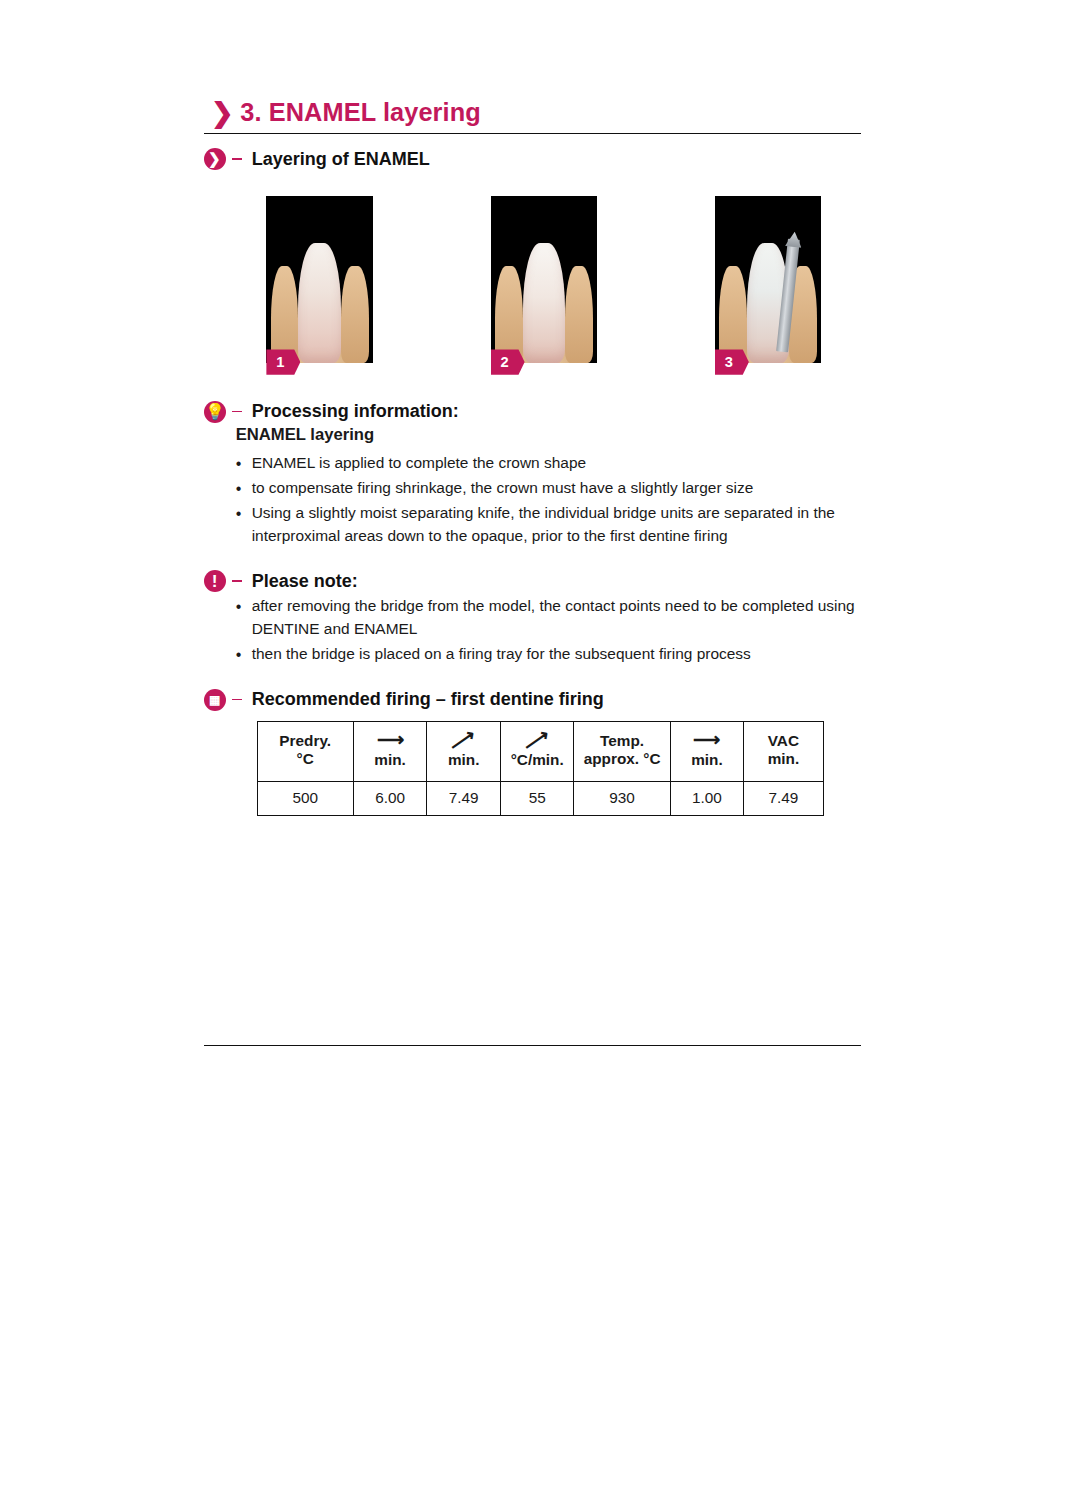❯
3. ENAMEL layering
❯
Layering of ENAMEL
1
2
3
💡
Processing information:
ENAMEL layering
ENAMEL is applied to complete the crown shape
to compensate firing shrinkage, the crown must have a slightly larger size
Using a slightly moist separating knife, the individual bridge units are separated in the interproximal areas down to the opaque, prior to the first dentine firing
!
Please note:
after removing the bridge from the model, the contact points need to be completed using DENTINE and ENAMEL
then the bridge is placed on a firing tray for the subsequent firing process
▦
Recommended firing – first dentine firing
| Predry. °C | ⟶ min. | ⟶ min. | ⟶ °C/min. | Temp. approx. °C | ⟶ min. | VAC min. |
| --- | --- | --- | --- | --- | --- | --- |
| 500 | 6.00 | 7.49 | 55 | 930 | 1.00 | 7.49 |